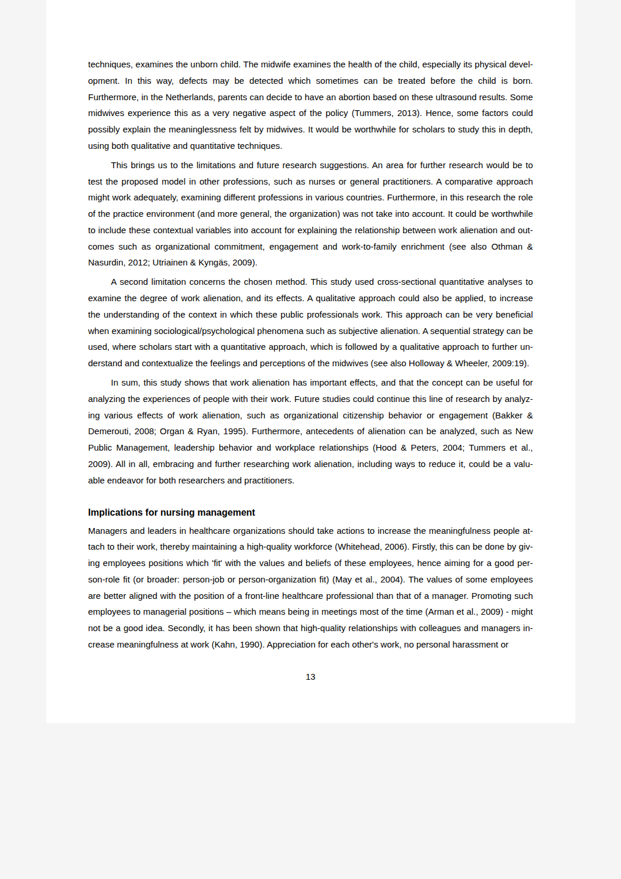techniques, examines the unborn child. The midwife examines the health of the child, especially its physical development. In this way, defects may be detected which sometimes can be treated before the child is born. Furthermore, in the Netherlands, parents can decide to have an abortion based on these ultrasound results. Some midwives experience this as a very negative aspect of the policy (Tummers, 2013). Hence, some factors could possibly explain the meaninglessness felt by midwives. It would be worthwhile for scholars to study this in depth, using both qualitative and quantitative techniques.
This brings us to the limitations and future research suggestions. An area for further research would be to test the proposed model in other professions, such as nurses or general practitioners. A comparative approach might work adequately, examining different professions in various countries. Furthermore, in this research the role of the practice environment (and more general, the organization) was not take into account. It could be worthwhile to include these contextual variables into account for explaining the relationship between work alienation and outcomes such as organizational commitment, engagement and work-to-family enrichment (see also Othman & Nasurdin, 2012; Utriainen & Kyngäs, 2009).
A second limitation concerns the chosen method. This study used cross-sectional quantitative analyses to examine the degree of work alienation, and its effects. A qualitative approach could also be applied, to increase the understanding of the context in which these public professionals work. This approach can be very beneficial when examining sociological/psychological phenomena such as subjective alienation. A sequential strategy can be used, where scholars start with a quantitative approach, which is followed by a qualitative approach to further understand and contextualize the feelings and perceptions of the midwives (see also Holloway & Wheeler, 2009:19).
In sum, this study shows that work alienation has important effects, and that the concept can be useful for analyzing the experiences of people with their work. Future studies could continue this line of research by analyzing various effects of work alienation, such as organizational citizenship behavior or engagement (Bakker & Demerouti, 2008; Organ & Ryan, 1995). Furthermore, antecedents of alienation can be analyzed, such as New Public Management, leadership behavior and workplace relationships (Hood & Peters, 2004; Tummers et al., 2009). All in all, embracing and further researching work alienation, including ways to reduce it, could be a valuable endeavor for both researchers and practitioners.
Implications for nursing management
Managers and leaders in healthcare organizations should take actions to increase the meaningfulness people attach to their work, thereby maintaining a high-quality workforce (Whitehead, 2006). Firstly, this can be done by giving employees positions which 'fit' with the values and beliefs of these employees, hence aiming for a good person-role fit (or broader: person-job or person-organization fit) (May et al., 2004). The values of some employees are better aligned with the position of a front-line healthcare professional than that of a manager. Promoting such employees to managerial positions – which means being in meetings most of the time (Arman et al., 2009) - might not be a good idea. Secondly, it has been shown that high-quality relationships with colleagues and managers increase meaningfulness at work (Kahn, 1990). Appreciation for each other's work, no personal harassment or
13